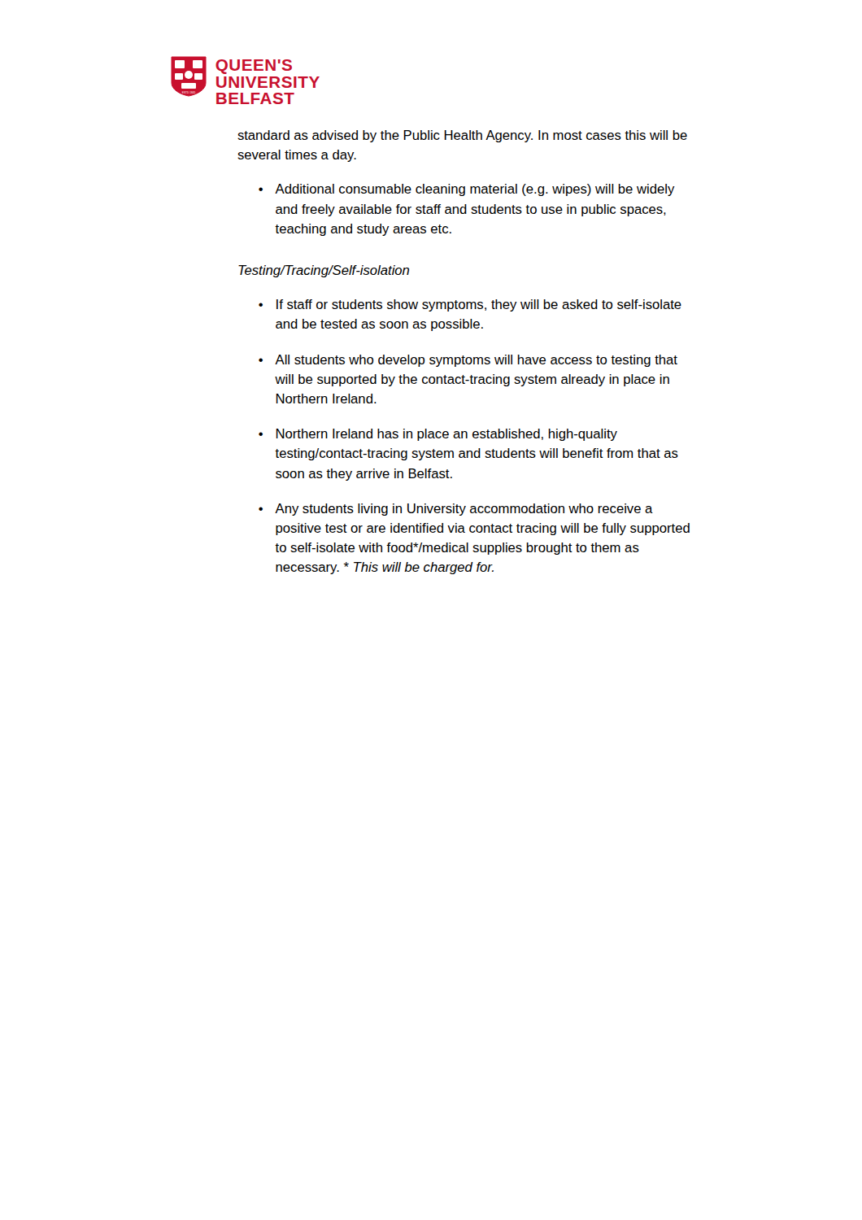ESTD 1845
QUEEN'S UNIVERSITY BELFAST
standard as advised by the Public Health Agency. In most cases this will be several times a day.
Additional consumable cleaning material (e.g. wipes) will be widely and freely available for staff and students to use in public spaces, teaching and study areas etc.
Testing/Tracing/Self-isolation
If staff or students show symptoms, they will be asked to self-isolate and be tested as soon as possible.
All students who develop symptoms will have access to testing that will be supported by the contact-tracing system already in place in Northern Ireland.
Northern Ireland has in place an established, high-quality testing/contact-tracing system and students will benefit from that as soon as they arrive in Belfast.
Any students living in University accommodation who receive a positive test or are identified via contact tracing will be fully supported to self-isolate with food*/medical supplies brought to them as necessary. * This will be charged for.